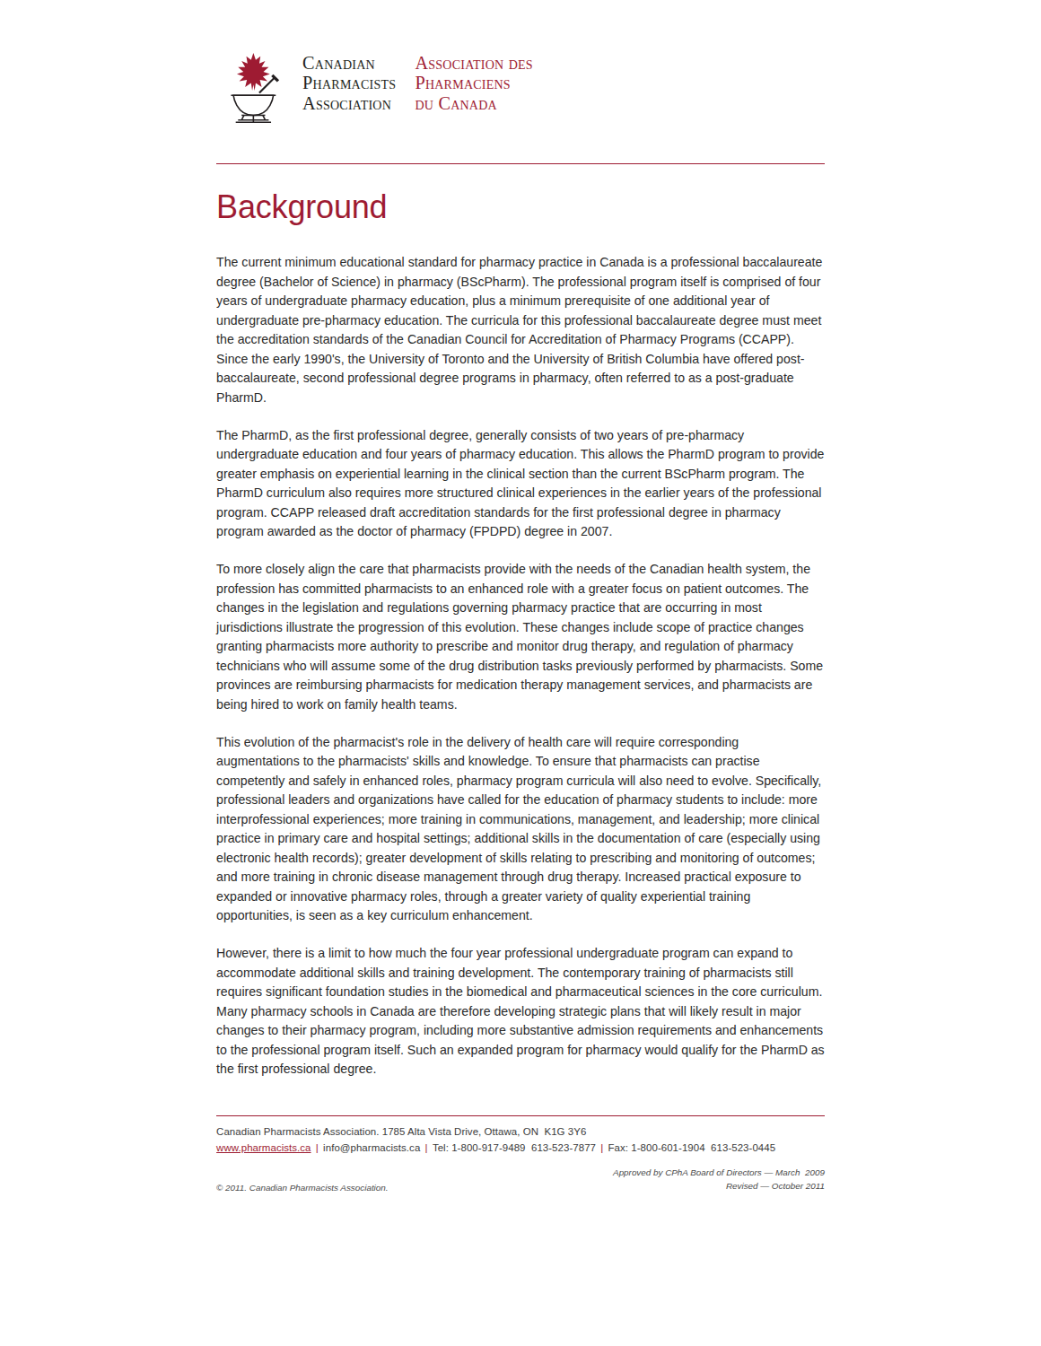Canadian
Pharmacists
Association
Association des
Pharmaciens
du Canada
Background
The current minimum educational standard for pharmacy practice in Canada is a professional baccalaureate degree (Bachelor of Science) in pharmacy (BScPharm). The professional program itself is comprised of four years of undergraduate pharmacy education, plus a minimum prerequisite of one additional year of undergraduate pre-pharmacy education. The curricula for this professional baccalaureate degree must meet the accreditation standards of the Canadian Council for Accreditation of Pharmacy Programs (CCAPP). Since the early 1990's, the University of Toronto and the University of British Columbia have offered post-baccalaureate, second professional degree programs in pharmacy, often referred to as a post-graduate PharmD.
The PharmD, as the first professional degree, generally consists of two years of pre-pharmacy undergraduate education and four years of pharmacy education. This allows the PharmD program to provide greater emphasis on experiential learning in the clinical section than the current BScPharm program. The PharmD curriculum also requires more structured clinical experiences in the earlier years of the professional program. CCAPP released draft accreditation standards for the first professional degree in pharmacy program awarded as the doctor of pharmacy (FPDPD) degree in 2007.
To more closely align the care that pharmacists provide with the needs of the Canadian health system, the profession has committed pharmacists to an enhanced role with a greater focus on patient outcomes. The changes in the legislation and regulations governing pharmacy practice that are occurring in most jurisdictions illustrate the progression of this evolution. These changes include scope of practice changes granting pharmacists more authority to prescribe and monitor drug therapy, and regulation of pharmacy technicians who will assume some of the drug distribution tasks previously performed by pharmacists. Some provinces are reimbursing pharmacists for medication therapy management services, and pharmacists are being hired to work on family health teams.
This evolution of the pharmacist's role in the delivery of health care will require corresponding augmentations to the pharmacists' skills and knowledge. To ensure that pharmacists can practise competently and safely in enhanced roles, pharmacy program curricula will also need to evolve. Specifically, professional leaders and organizations have called for the education of pharmacy students to include: more interprofessional experiences; more training in communications, management, and leadership; more clinical practice in primary care and hospital settings; additional skills in the documentation of care (especially using electronic health records); greater development of skills relating to prescribing and monitoring of outcomes; and more training in chronic disease management through drug therapy. Increased practical exposure to expanded or innovative pharmacy roles, through a greater variety of quality experiential training opportunities, is seen as a key curriculum enhancement.
However, there is a limit to how much the four year professional undergraduate program can expand to accommodate additional skills and training development. The contemporary training of pharmacists still requires significant foundation studies in the biomedical and pharmaceutical sciences in the core curriculum. Many pharmacy schools in Canada are therefore developing strategic plans that will likely result in major changes to their pharmacy program, including more substantive admission requirements and enhancements to the professional program itself. Such an expanded program for pharmacy would qualify for the PharmD as the first professional degree.
Canadian Pharmacists Association. 1785 Alta Vista Drive, Ottawa, ON K1G 3Y6
www.pharmacists.ca|info@pharmacists.ca|Tel: 1-800-917-9489 613-523-7877|Fax: 1-800-601-1904 613-523-0445
© 2011. Canadian Pharmacists Association.
Approved by CPhA Board of Directors — March 2009
Revised — October 2011